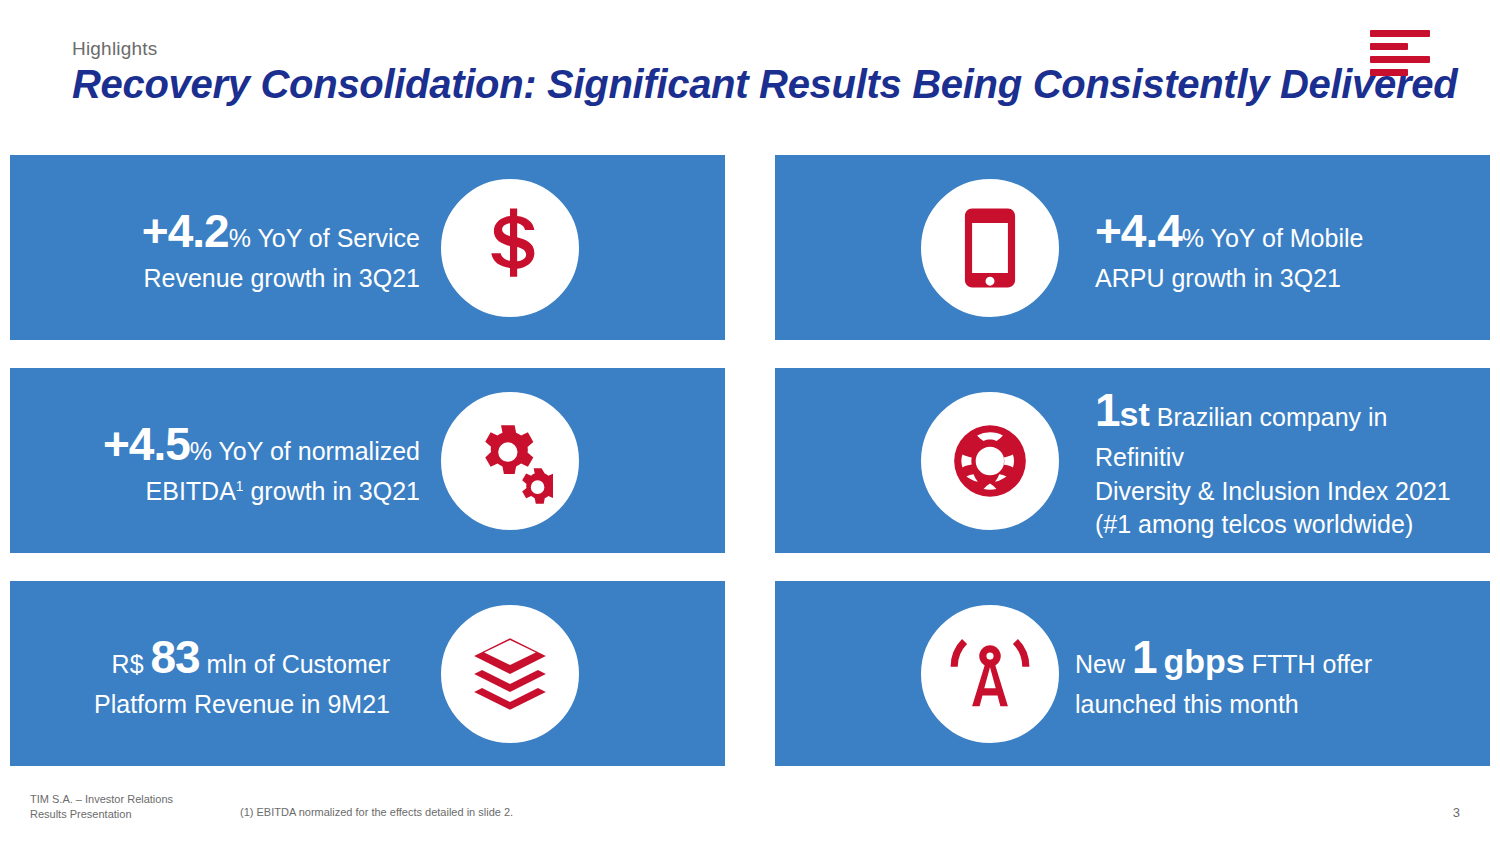Highlights
Recovery Consolidation: Significant Results Being Consistently Delivered
+4.2% YoY of Service
Revenue growth in 3Q21
+4.4% YoY of Mobile
ARPU growth in 3Q21
+4.5% YoY of normalized
EBITDA1 growth in 3Q21
1 st Brazilian company in Refinitiv
Diversity & Inclusion Index 2021
(#1 among telcos worldwide)
R$ 83 mln of Customer
Platform Revenue in 9M21
New 1 gbps FTTH offer
launched this month
TIM S.A. – Investor Relations
Results Presentation
(1) EBITDA normalized for the effects detailed in slide 2.
3